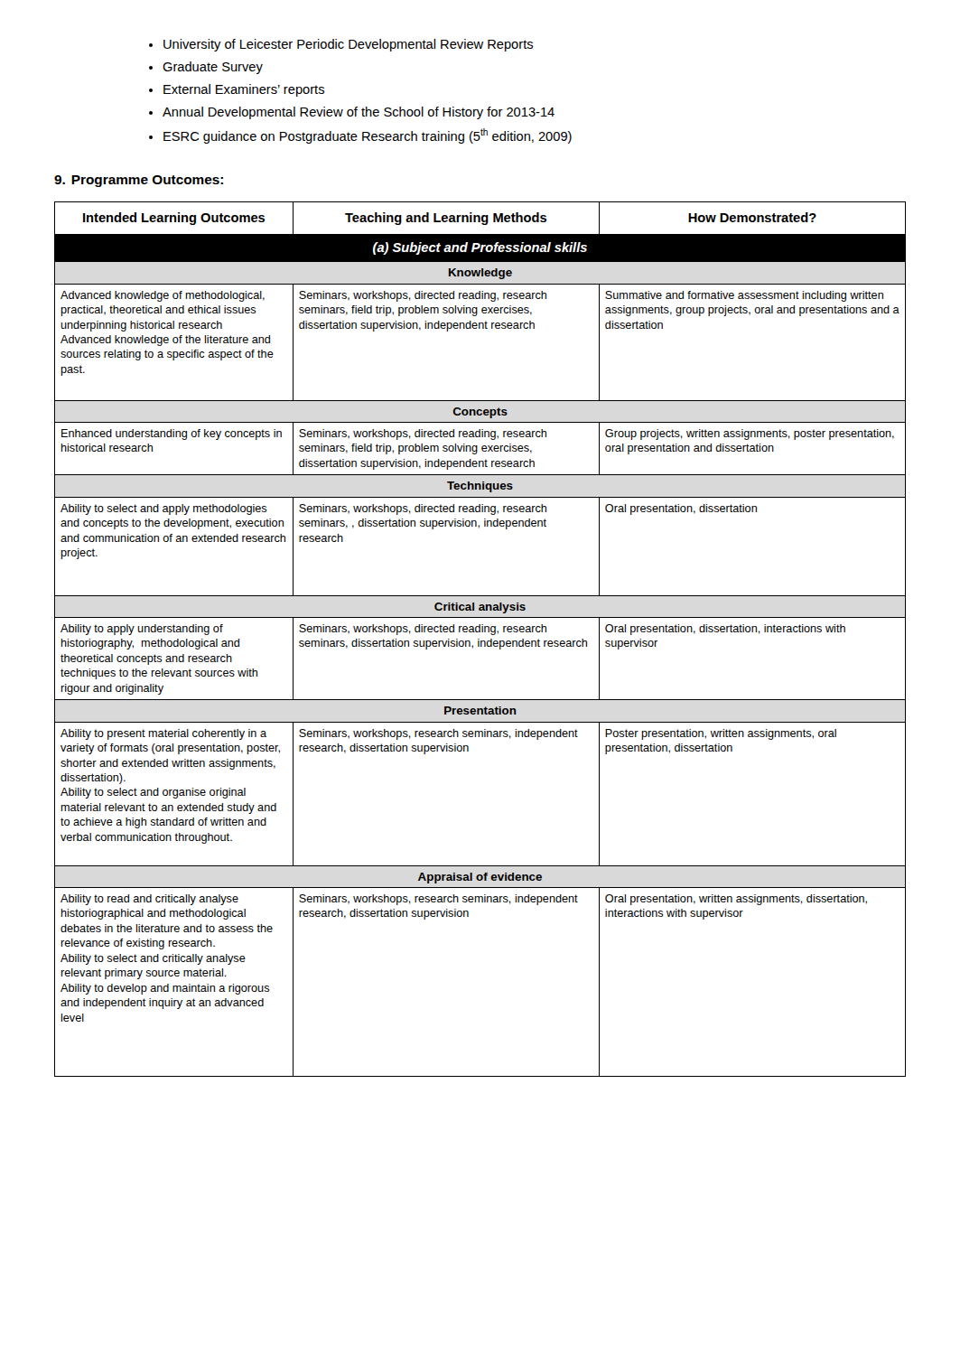University of Leicester Periodic Developmental Review Reports
Graduate Survey
External Examiners’ reports
Annual Developmental Review of the School of History for 2013-14
ESRC guidance on Postgraduate Research training (5th edition, 2009)
9. Programme Outcomes:
| Intended Learning Outcomes | Teaching and Learning Methods | How Demonstrated? |
| --- | --- | --- |
| (a) Subject and Professional skills |
| Knowledge |
| Advanced knowledge of methodological, practical, theoretical and ethical issues underpinning historical research Advanced knowledge of the literature and sources relating to a specific aspect of the past. | Seminars, workshops, directed reading, research seminars, field trip, problem solving exercises, dissertation supervision, independent research | Summative and formative assessment including written assignments, group projects, oral and presentations and a dissertation |
| Concepts |
| Enhanced understanding of key concepts in historical research | Seminars, workshops, directed reading, research seminars, field trip, problem solving exercises, dissertation supervision, independent research | Group projects, written assignments, poster presentation, oral presentation and dissertation |
| Techniques |
| Ability to select and apply methodologies and concepts to the development, execution and communication of an extended research project. | Seminars, workshops, directed reading, research seminars, , dissertation supervision, independent research | Oral presentation, dissertation |
| Critical analysis |
| Ability to apply understanding of historiography, methodological and theoretical concepts and research techniques to the relevant sources with rigour and originality | Seminars, workshops, directed reading, research seminars, dissertation supervision, independent research | Oral presentation, dissertation, interactions with supervisor |
| Presentation |
| Ability to present material coherently in a variety of formats (oral presentation, poster, shorter and extended written assignments, dissertation). Ability to select and organise original material relevant to an extended study and to achieve a high standard of written and verbal communication throughout. | Seminars, workshops, research seminars, independent research, dissertation supervision | Poster presentation, written assignments, oral presentation, dissertation |
| Appraisal of evidence |
| Ability to read and critically analyse historiographical and methodological debates in the literature and to assess the relevance of existing research. Ability to select and critically analyse relevant primary source material. Ability to develop and maintain a rigorous and independent inquiry at an advanced level | Seminars, workshops, research seminars, independent research, dissertation supervision | Oral presentation, written assignments, dissertation, interactions with supervisor |